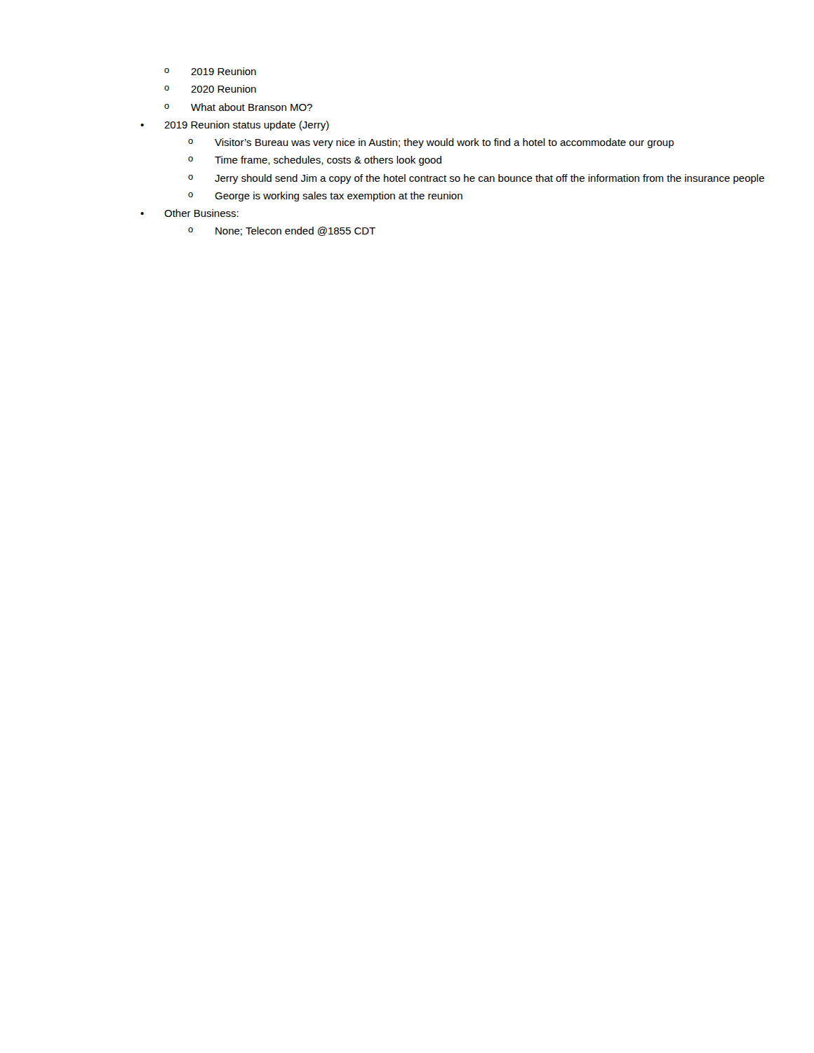o2019 Reunion
o2020 Reunion
o What about Branson MO?
•2019 Reunion status update (Jerry)
o Visitor’s Bureau was very nice in Austin; they would work to find a hotel to accommodate our group
o Time frame, schedules, costs & others look good
o Jerry should send Jim a copy of the hotel contract so he can bounce that off the information from the insurance people
o George is working sales tax exemption at the reunion
•Other Business:
o None; Telecon ended @1855 CDT